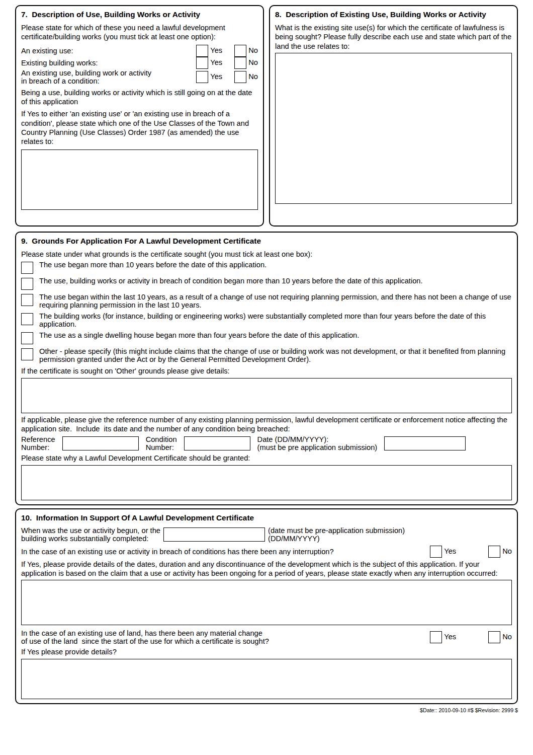7. Description of Use, Building Works or Activity
Please state for which of these you need a lawful development certificate/building works (you must tick at least one option):
An existing use: Yes No
Existing building works: Yes No
An existing use, building work or activity in breach of a condition: Yes No
Being a use, building works or activity which is still going on at the date of this application
If Yes to either 'an existing use' or 'an existing use in breach of a condition', please state which one of the Use Classes of the Town and Country Planning (Use Classes) Order 1987 (as amended) the use relates to:
8. Description of Existing Use, Building Works or Activity
What is the existing site use(s) for which the certificate of lawfulness is being sought? Please fully describe each use and state which part of the land the use relates to:
9. Grounds For Application For A Lawful Development Certificate
Please state under what grounds is the certificate sought (you must tick at least one box):
The use began more than 10 years before the date of this application.
The use, building works or activity in breach of condition began more than 10 years before the date of this application.
The use began within the last 10 years, as a result of a change of use not requiring planning permission, and there has not been a change of use requiring planning permission in the last 10 years.
The building works (for instance, building or engineering works) were substantially completed more than four years before the date of this application.
The use as a single dwelling house began more than four years before the date of this application.
Other - please specify (this might include claims that the change of use or building work was not development, or that it benefited from planning permission granted under the Act or by the General Permitted Development Order).
If the certificate is sought on 'Other' grounds please give details:
If applicable, please give the reference number of any existing planning permission, lawful development certificate or enforcement notice affecting the application site. Include its date and the number of any condition being breached:
Reference
Number: Condition
Number: Date (DD/MM/YYYY):
(must be pre application submission)
Please state why a Lawful Development Certificate should be granted:
10. Information In Support Of A Lawful Development Certificate
When was the use or activity begun, or the
building works substantially completed: (date must be pre-application submission)
(DD/MM/YYYY)
In the case of an existing use or activity in breach of conditions has there been any interruption? Yes No
If Yes, please provide details of the dates, duration and any discontinuance of the development which is the subject of this application. If your application is based on the claim that a use or activity has been ongoing for a period of years, please state exactly when any interruption occurred:
In the case of an existing use of land, has there been any material change
of use of the land since the start of the use for which a certificate is sought? Yes No
If Yes please provide details?
$Date:: 2010-09-10 #$ $Revision: 2999 $